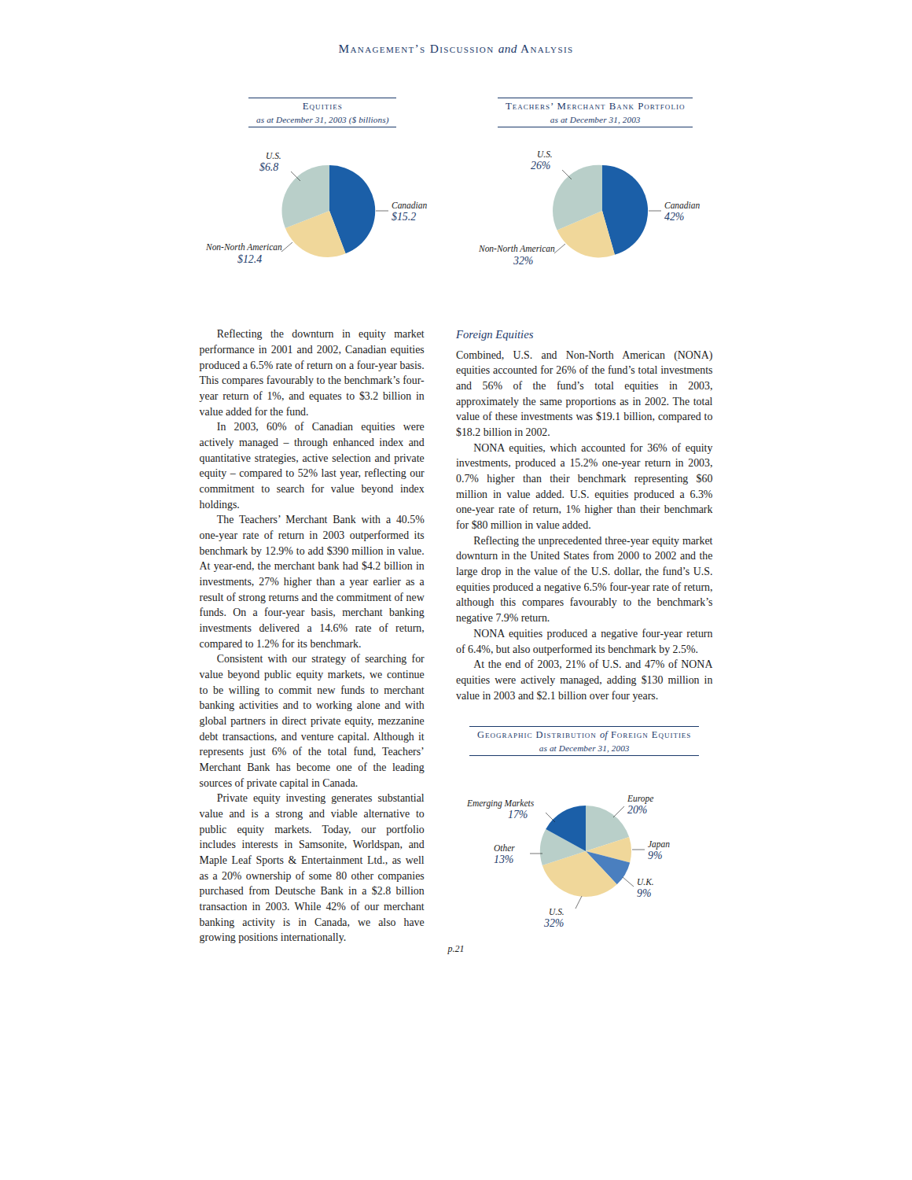Management’s Discussion and Analysis
Equities as at December 31, 2003 ($ billions)
Canadian $15.2 Non-North American $12.4 U.S. $6.8
Teachers’ Merchant Bank Portfolio as at December 31, 2003
Canadian 42% Non-North American 32% U.S. 26%
Reflecting the downturn in equity market performance in 2001 and 2002, Canadian equities produced a 6.5% rate of return on a four-year basis. This compares favourably to the benchmark’s four-year return of 1%, and equates to $3.2 billion in value added for the fund.
In 2003, 60% of Canadian equities were actively managed – through enhanced index and quantitative strategies, active selection and private equity – compared to 52% last year, reflecting our commitment to search for value beyond index holdings.
The Teachers’ Merchant Bank with a 40.5% one-year rate of return in 2003 outperformed its benchmark by 12.9% to add $390 million in value. At year-end, the merchant bank had $4.2 billion in investments, 27% higher than a year earlier as a result of strong returns and the commitment of new funds. On a four-year basis, merchant banking investments delivered a 14.6% rate of return, compared to 1.2% for its benchmark.
Consistent with our strategy of searching for value beyond public equity markets, we continue to be willing to commit new funds to merchant banking activities and to working alone and with global partners in direct private equity, mezzanine debt transactions, and venture capital. Although it represents just 6% of the total fund, Teachers’ Merchant Bank has become one of the leading sources of private capital in Canada.
Private equity investing generates substantial value and is a strong and viable alternative to public equity markets. Today, our portfolio includes interests in Samsonite, Worldspan, and Maple Leaf Sports & Entertainment Ltd., as well as a 20% ownership of some 80 other companies purchased from Deutsche Bank in a $2.8 billion transaction in 2003. While 42% of our merchant banking activity is in Canada, we also have growing positions internationally.
Foreign Equities
Combined, U.S. and Non-North American (NONA) equities accounted for 26% of the fund’s total investments and 56% of the fund’s total equities in 2003, approximately the same proportions as in 2002. The total value of these investments was $19.1 billion, compared to $18.2 billion in 2002.
NONA equities, which accounted for 36% of equity investments, produced a 15.2% one-year return in 2003, 0.7% higher than their benchmark representing $60 million in value added. U.S. equities produced a 6.3% one-year rate of return, 1% higher than their benchmark for $80 million in value added.
Reflecting the unprecedented three-year equity market downturn in the United States from 2000 to 2002 and the large drop in the value of the U.S. dollar, the fund’s U.S. equities produced a negative 6.5% four-year rate of return, although this compares favourably to the benchmark’s negative 7.9% return.
NONA equities produced a negative four-year return of 6.4%, but also outperformed its benchmark by 2.5%.
At the end of 2003, 21% of U.S. and 47% of NONA equities were actively managed, adding $130 million in value in 2003 and $2.1 billion over four years.
Geographic Distribution of Foreign Equities as at December 31, 2003
Europe 20% Japan 9% U.K. 9% U.S. 32% Other 13% Emerging Markets 17%
p.21